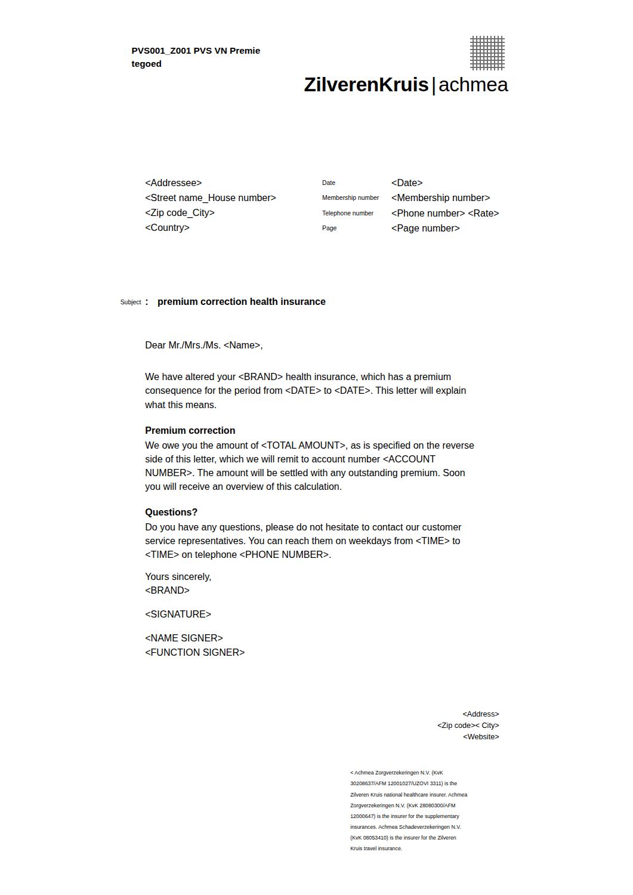PVS001_Z001 PVS VN Premie tegoed
ZilverenKruis|achmea
<Addressee>
<Street name_House number>
<Zip code_City>
<Country>
| Date | <Date> |
| Membership number | <Membership number> |
| Telephone number | <Phone number> <Rate> |
| Page | <Page number> |
Subject
:
premium correction health insurance
Dear Mr./Mrs./Ms. <Name>,
We have altered your <BRAND> health insurance, which has a premium consequence for the period from <DATE> to <DATE>. This letter will explain what this means.
Premium correction
We owe you the amount of <TOTAL AMOUNT>, as is specified on the reverse side of this letter, which we will remit to account number <ACCOUNT NUMBER>. The amount will be settled with any outstanding premium. Soon you will receive an overview of this calculation.
Questions?
Do you have any questions, please do not hesitate to contact our customer service representatives. You can reach them on weekdays from <TIME> to <TIME> on telephone <PHONE NUMBER>.
Yours sincerely,
<BRAND>
<SIGNATURE>
<NAME SIGNER>
<FUNCTION SIGNER>
<Address>
<Zip code>< City>
<Website>
< Achmea Zorgverzekeringen N.V. (KvK
30208637/AFM 12001027/UZOVI 3311) is the
Zilveren Kruis national healthcare insurer. Achmea
Zorgverzekeringen N.V. (KvK 28080300/AFM
12000647) is the insurer for the supplementary
insurances. Achmea Schadeverzekeringen N.V.
(KvK 08053410) is the insurer for the Zilveren
Kruis travel insurance.